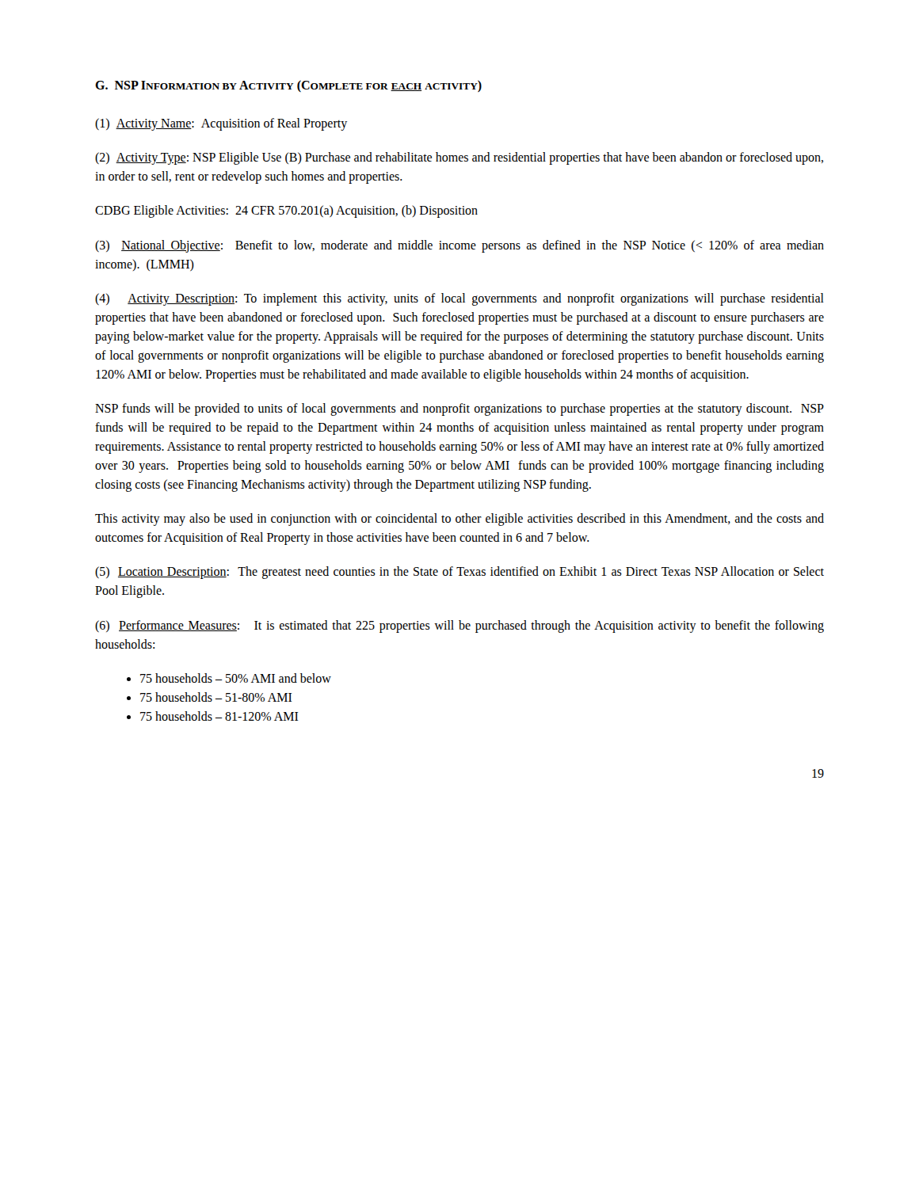G. NSP INFORMATION BY ACTIVITY (COMPLETE FOR EACH ACTIVITY)
(1) Activity Name: Acquisition of Real Property
(2) Activity Type: NSP Eligible Use (B) Purchase and rehabilitate homes and residential properties that have been abandon or foreclosed upon, in order to sell, rent or redevelop such homes and properties.
CDBG Eligible Activities: 24 CFR 570.201(a) Acquisition, (b) Disposition
(3) National Objective: Benefit to low, moderate and middle income persons as defined in the NSP Notice (< 120% of area median income). (LMMH)
(4) Activity Description: To implement this activity, units of local governments and nonprofit organizations will purchase residential properties that have been abandoned or foreclosed upon. Such foreclosed properties must be purchased at a discount to ensure purchasers are paying below-market value for the property. Appraisals will be required for the purposes of determining the statutory purchase discount. Units of local governments or nonprofit organizations will be eligible to purchase abandoned or foreclosed properties to benefit households earning 120% AMI or below. Properties must be rehabilitated and made available to eligible households within 24 months of acquisition.
NSP funds will be provided to units of local governments and nonprofit organizations to purchase properties at the statutory discount. NSP funds will be required to be repaid to the Department within 24 months of acquisition unless maintained as rental property under program requirements. Assistance to rental property restricted to households earning 50% or less of AMI may have an interest rate at 0% fully amortized over 30 years. Properties being sold to households earning 50% or below AMI funds can be provided 100% mortgage financing including closing costs (see Financing Mechanisms activity) through the Department utilizing NSP funding.
This activity may also be used in conjunction with or coincidental to other eligible activities described in this Amendment, and the costs and outcomes for Acquisition of Real Property in those activities have been counted in 6 and 7 below.
(5) Location Description: The greatest need counties in the State of Texas identified on Exhibit 1 as Direct Texas NSP Allocation or Select Pool Eligible.
(6) Performance Measures: It is estimated that 225 properties will be purchased through the Acquisition activity to benefit the following households:
75 households – 50% AMI and below
75 households – 51-80% AMI
75 households – 81-120% AMI
19